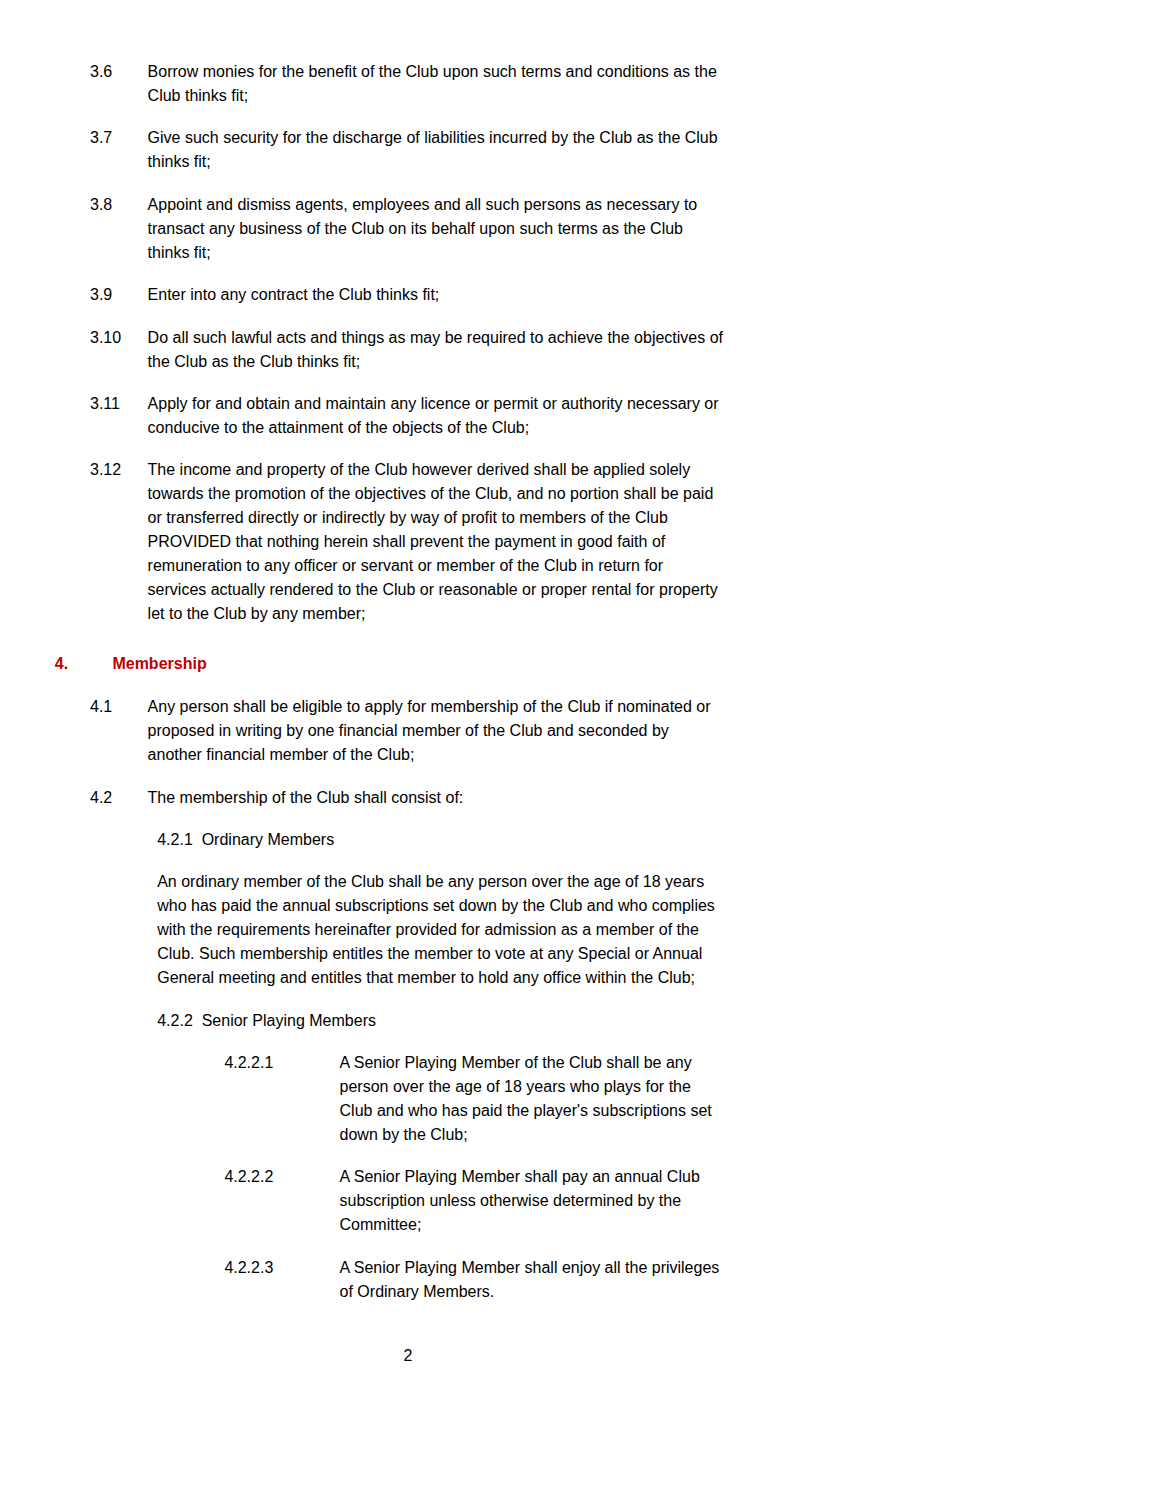3.6 Borrow monies for the benefit of the Club upon such terms and conditions as the Club thinks fit;
3.7 Give such security for the discharge of liabilities incurred by the Club as the Club thinks fit;
3.8 Appoint and dismiss agents, employees and all such persons as necessary to transact any business of the Club on its behalf upon such terms as the Club thinks fit;
3.9 Enter into any contract the Club thinks fit;
3.10 Do all such lawful acts and things as may be required to achieve the objectives of the Club as the Club thinks fit;
3.11 Apply for and obtain and maintain any licence or permit or authority necessary or conducive to the attainment of the objects of the Club;
3.12 The income and property of the Club however derived shall be applied solely towards the promotion of the objectives of the Club, and no portion shall be paid or transferred directly or indirectly by way of profit to members of the Club PROVIDED that nothing herein shall prevent the payment in good faith of remuneration to any officer or servant or member of the Club in return for services actually rendered to the Club or reasonable or proper rental for property let to the Club by any member;
4. Membership
4.1 Any person shall be eligible to apply for membership of the Club if nominated or proposed in writing by one financial member of the Club and seconded by another financial member of the Club;
4.2 The membership of the Club shall consist of:
4.2.1 Ordinary Members
An ordinary member of the Club shall be any person over the age of 18 years who has paid the annual subscriptions set down by the Club and who complies with the requirements hereinafter provided for admission as a member of the Club. Such membership entitles the member to vote at any Special or Annual General meeting and entitles that member to hold any office within the Club;
4.2.2 Senior Playing Members
4.2.2.1 A Senior Playing Member of the Club shall be any person over the age of 18 years who plays for the Club and who has paid the player's subscriptions set down by the Club;
4.2.2.2 A Senior Playing Member shall pay an annual Club subscription unless otherwise determined by the Committee;
4.2.2.3 A Senior Playing Member shall enjoy all the privileges of Ordinary Members.
2